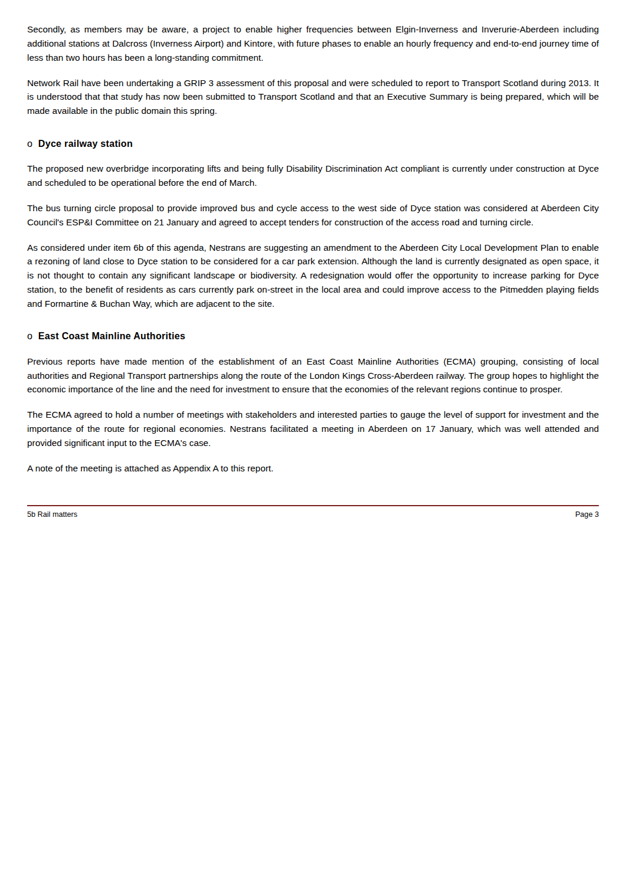Secondly, as members may be aware, a project to enable higher frequencies between Elgin-Inverness and Inverurie-Aberdeen including additional stations at Dalcross (Inverness Airport) and Kintore, with future phases to enable an hourly frequency and end-to-end journey time of less than two hours has been a long-standing commitment.
Network Rail have been undertaking a GRIP 3 assessment of this proposal and were scheduled to report to Transport Scotland during 2013. It is understood that that study has now been submitted to Transport Scotland and that an Executive Summary is being prepared, which will be made available in the public domain this spring.
o Dyce railway station
The proposed new overbridge incorporating lifts and being fully Disability Discrimination Act compliant is currently under construction at Dyce and scheduled to be operational before the end of March.
The bus turning circle proposal to provide improved bus and cycle access to the west side of Dyce station was considered at Aberdeen City Council's ESP&I Committee on 21 January and agreed to accept tenders for construction of the access road and turning circle.
As considered under item 6b of this agenda, Nestrans are suggesting an amendment to the Aberdeen City Local Development Plan to enable a rezoning of land close to Dyce station to be considered for a car park extension. Although the land is currently designated as open space, it is not thought to contain any significant landscape or biodiversity. A redesignation would offer the opportunity to increase parking for Dyce station, to the benefit of residents as cars currently park on-street in the local area and could improve access to the Pitmedden playing fields and Formartine & Buchan Way, which are adjacent to the site.
o East Coast Mainline Authorities
Previous reports have made mention of the establishment of an East Coast Mainline Authorities (ECMA) grouping, consisting of local authorities and Regional Transport partnerships along the route of the London Kings Cross-Aberdeen railway. The group hopes to highlight the economic importance of the line and the need for investment to ensure that the economies of the relevant regions continue to prosper.
The ECMA agreed to hold a number of meetings with stakeholders and interested parties to gauge the level of support for investment and the importance of the route for regional economies. Nestrans facilitated a meeting in Aberdeen on 17 January, which was well attended and provided significant input to the ECMA's case.
A note of the meeting is attached as Appendix A to this report.
5b Rail matters Page 3